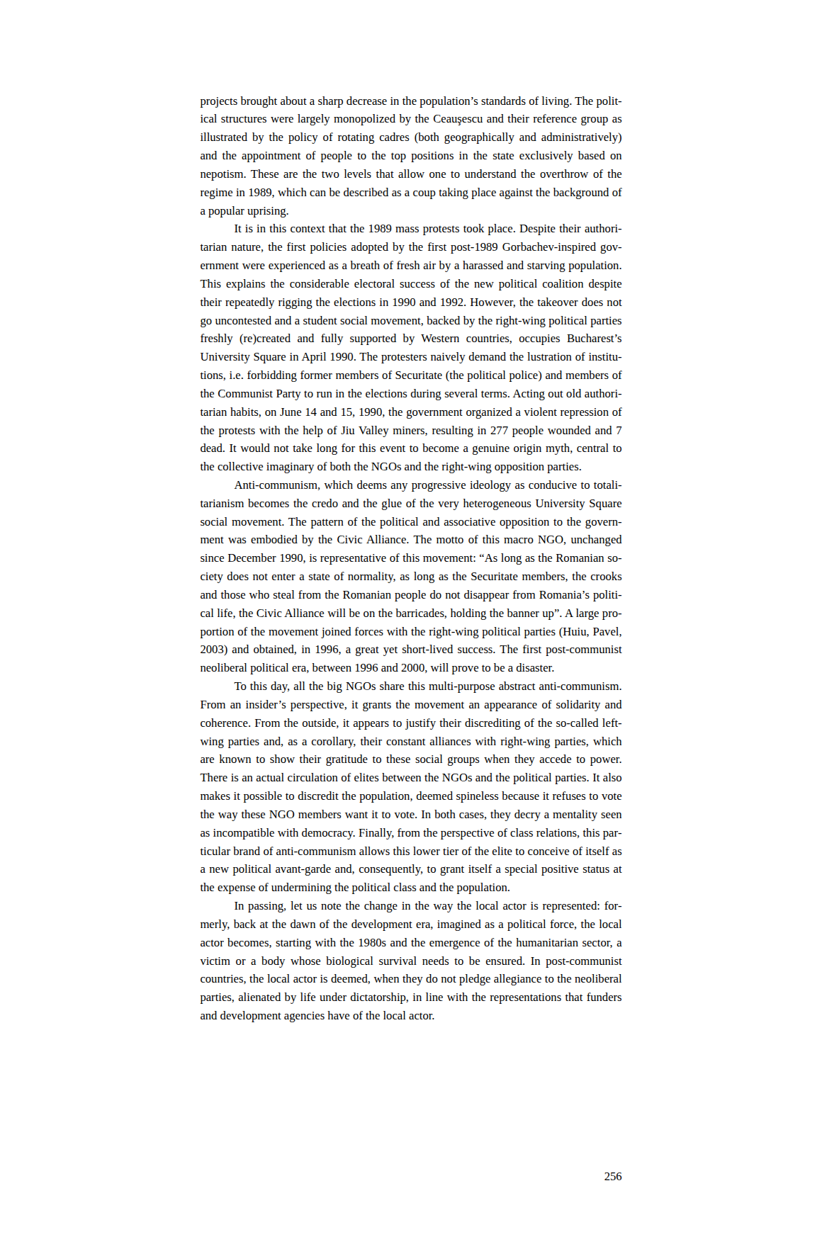projects brought about a sharp decrease in the population’s standards of living. The political structures were largely monopolized by the Ceauşescu and their reference group as illustrated by the policy of rotating cadres (both geographically and administratively) and the appointment of people to the top positions in the state exclusively based on nepotism. These are the two levels that allow one to understand the overthrow of the regime in 1989, which can be described as a coup taking place against the background of a popular uprising.
It is in this context that the 1989 mass protests took place. Despite their authoritarian nature, the first policies adopted by the first post-1989 Gorbachev-inspired government were experienced as a breath of fresh air by a harassed and starving population. This explains the considerable electoral success of the new political coalition despite their repeatedly rigging the elections in 1990 and 1992. However, the takeover does not go uncontested and a student social movement, backed by the right-wing political parties freshly (re)created and fully supported by Western countries, occupies Bucharest’s University Square in April 1990. The protesters naively demand the lustration of institutions, i.e. forbidding former members of Securitate (the political police) and members of the Communist Party to run in the elections during several terms. Acting out old authoritarian habits, on June 14 and 15, 1990, the government organized a violent repression of the protests with the help of Jiu Valley miners, resulting in 277 people wounded and 7 dead. It would not take long for this event to become a genuine origin myth, central to the collective imaginary of both the NGOs and the right-wing opposition parties.
Anti-communism, which deems any progressive ideology as conducive to totalitarianism becomes the credo and the glue of the very heterogeneous University Square social movement. The pattern of the political and associative opposition to the government was embodied by the Civic Alliance. The motto of this macro NGO, unchanged since December 1990, is representative of this movement: “As long as the Romanian society does not enter a state of normality, as long as the Securitate members, the crooks and those who steal from the Romanian people do not disappear from Romania’s political life, the Civic Alliance will be on the barricades, holding the banner up”. A large proportion of the movement joined forces with the right-wing political parties (Huiu, Pavel, 2003) and obtained, in 1996, a great yet short-lived success. The first post-communist neoliberal political era, between 1996 and 2000, will prove to be a disaster.
To this day, all the big NGOs share this multi-purpose abstract anti-communism. From an insider’s perspective, it grants the movement an appearance of solidarity and coherence. From the outside, it appears to justify their discrediting of the so-called left-wing parties and, as a corollary, their constant alliances with right-wing parties, which are known to show their gratitude to these social groups when they accede to power. There is an actual circulation of elites between the NGOs and the political parties. It also makes it possible to discredit the population, deemed spineless because it refuses to vote the way these NGO members want it to vote. In both cases, they decry a mentality seen as incompatible with democracy. Finally, from the perspective of class relations, this particular brand of anti-communism allows this lower tier of the elite to conceive of itself as a new political avant-garde and, consequently, to grant itself a special positive status at the expense of undermining the political class and the population.
In passing, let us note the change in the way the local actor is represented: formerly, back at the dawn of the development era, imagined as a political force, the local actor becomes, starting with the 1980s and the emergence of the humanitarian sector, a victim or a body whose biological survival needs to be ensured. In post-communist countries, the local actor is deemed, when they do not pledge allegiance to the neoliberal parties, alienated by life under dictatorship, in line with the representations that funders and development agencies have of the local actor.
256